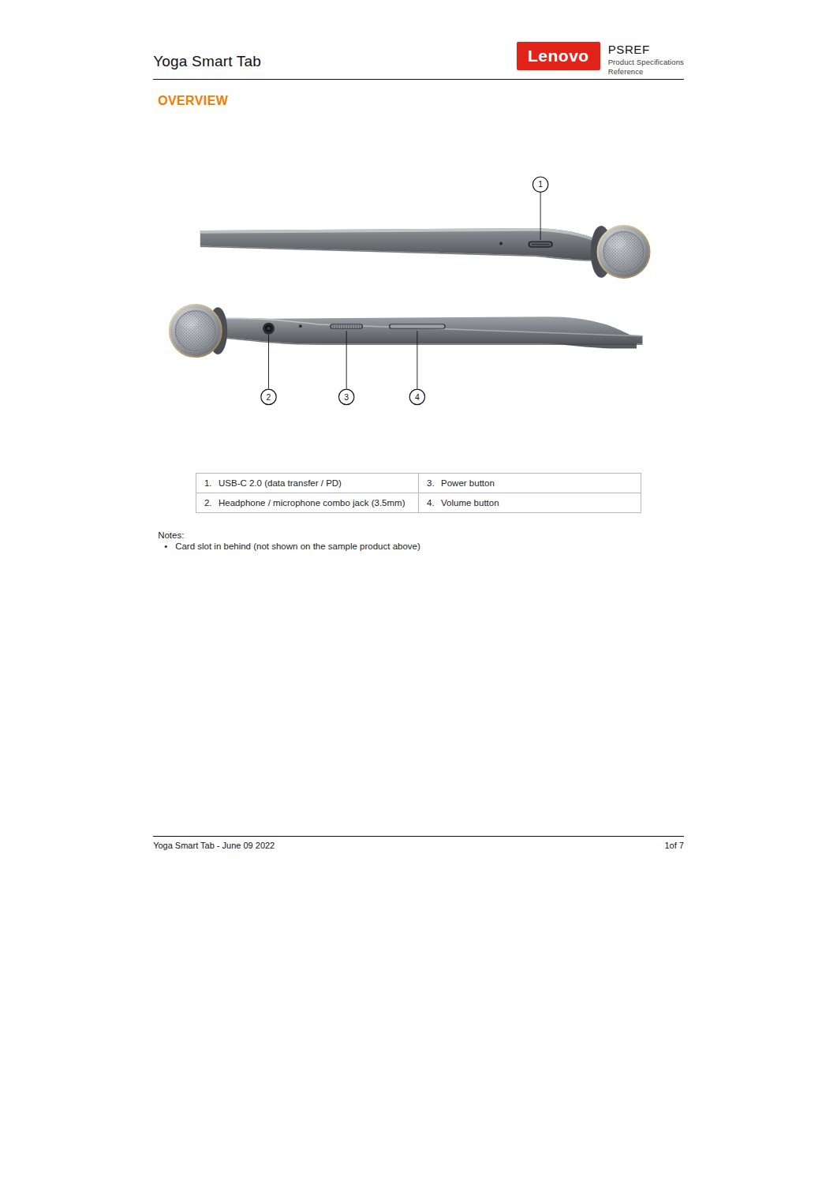Yoga Smart Tab
Lenovo
PSREF
Product Specifications
Reference
OVERVIEW
1 2 3 4
| 1. | USB-C 2.0 (data transfer / PD) | 3. | Power button |
| 2. | Headphone / microphone combo jack (3.5mm) | 4. | Volume button |
Notes:
Card slot in behind (not shown on the sample product above)
Yoga Smart Tab - June 09 2022 1of 7